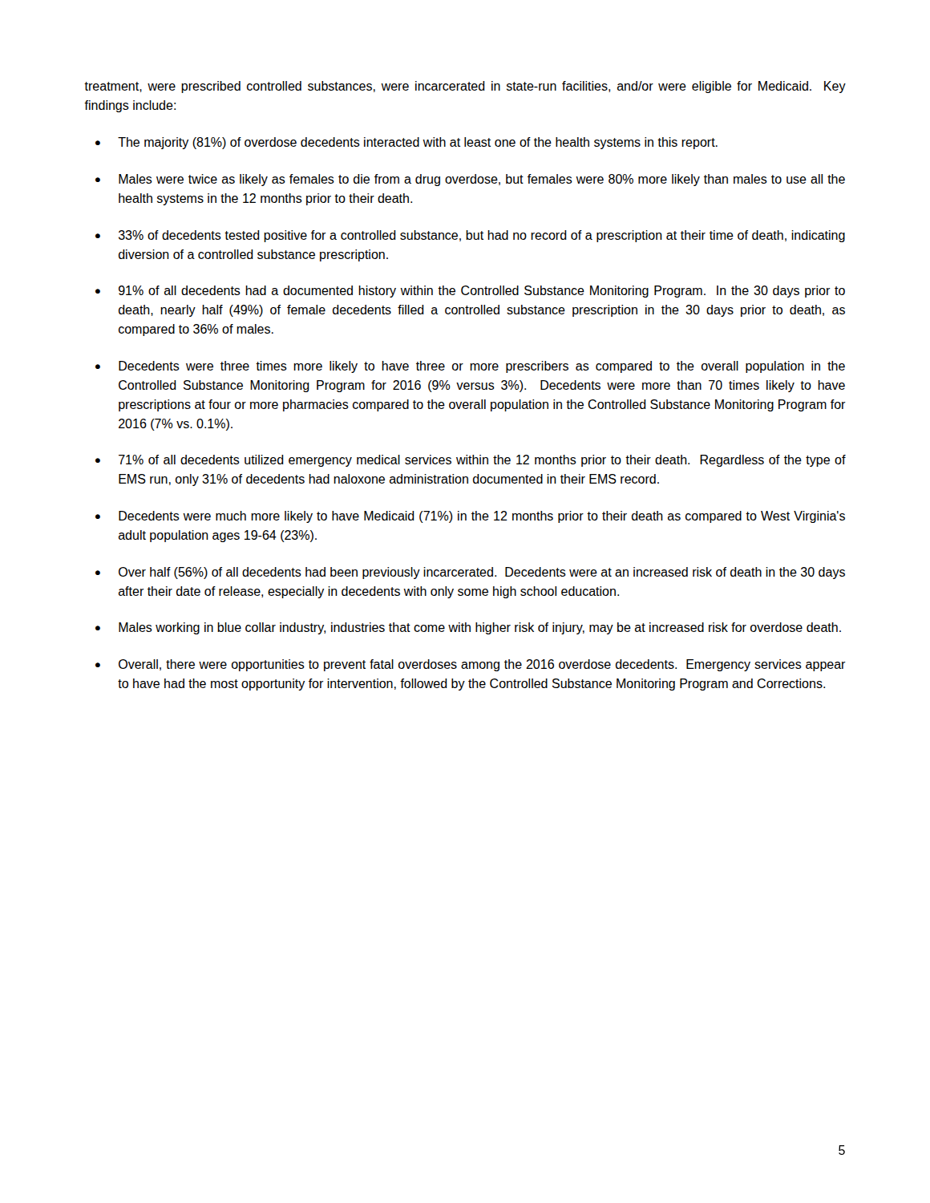treatment, were prescribed controlled substances, were incarcerated in state-run facilities, and/or were eligible for Medicaid. Key findings include:
The majority (81%) of overdose decedents interacted with at least one of the health systems in this report.
Males were twice as likely as females to die from a drug overdose, but females were 80% more likely than males to use all the health systems in the 12 months prior to their death.
33% of decedents tested positive for a controlled substance, but had no record of a prescription at their time of death, indicating diversion of a controlled substance prescription.
91% of all decedents had a documented history within the Controlled Substance Monitoring Program. In the 30 days prior to death, nearly half (49%) of female decedents filled a controlled substance prescription in the 30 days prior to death, as compared to 36% of males.
Decedents were three times more likely to have three or more prescribers as compared to the overall population in the Controlled Substance Monitoring Program for 2016 (9% versus 3%). Decedents were more than 70 times likely to have prescriptions at four or more pharmacies compared to the overall population in the Controlled Substance Monitoring Program for 2016 (7% vs. 0.1%).
71% of all decedents utilized emergency medical services within the 12 months prior to their death. Regardless of the type of EMS run, only 31% of decedents had naloxone administration documented in their EMS record.
Decedents were much more likely to have Medicaid (71%) in the 12 months prior to their death as compared to West Virginia's adult population ages 19-64 (23%).
Over half (56%) of all decedents had been previously incarcerated. Decedents were at an increased risk of death in the 30 days after their date of release, especially in decedents with only some high school education.
Males working in blue collar industry, industries that come with higher risk of injury, may be at increased risk for overdose death.
Overall, there were opportunities to prevent fatal overdoses among the 2016 overdose decedents. Emergency services appear to have had the most opportunity for intervention, followed by the Controlled Substance Monitoring Program and Corrections.
5